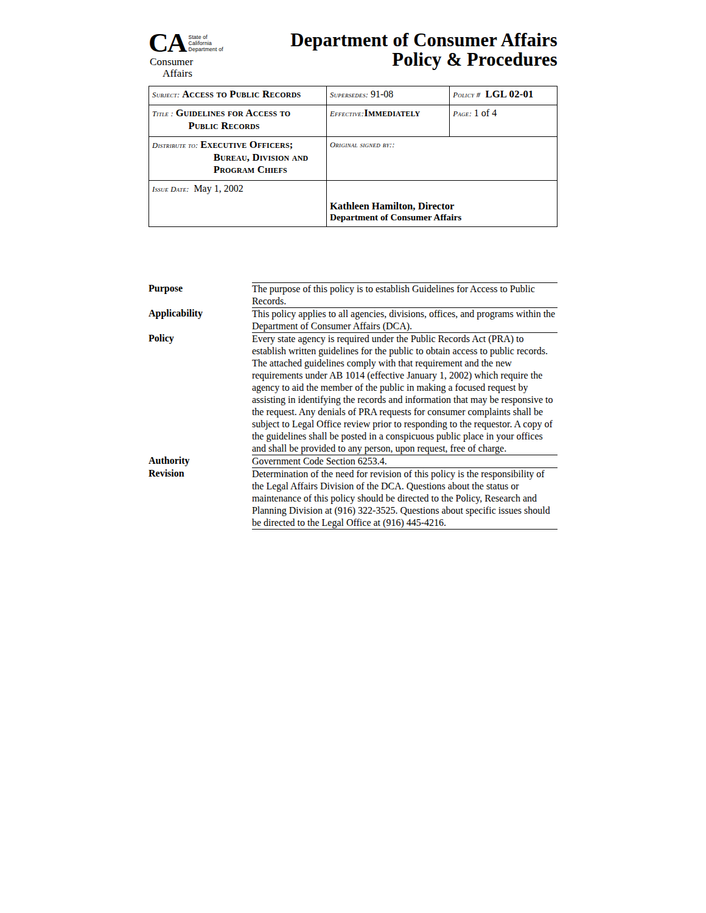CA
State of
California
Department of
Consumer Affairs
Department of Consumer Affairs
Policy & Procedures
| Subject: Access to Public Records | Supersedes: 91-08 | Policy # LGL 02-01 |
| Title : Guidelines for Access to Public Records | Effective: Immediately | Page: 1 of 4 |
| Distribute to: Executive Officers; Bureau, Division and Program Chiefs | Original signed by:: |
| Issue Date: May 1, 2002 | Kathleen Hamilton, Director Department of Consumer Affairs |
| Purpose | | The purpose of this policy is to establish Guidelines for Access to Public Records. |
| Applicability | | This policy applies to all agencies, divisions, offices, and programs within the Department of Consumer Affairs (DCA). |
| Policy | | Every state agency is required under the Public Records Act (PRA) to establish written guidelines for the public to obtain access to public records. The attached guidelines comply with that requirement and the new requirements under AB 1014 (effective January 1, 2002) which require the agency to aid the member of the public in making a focused request by assisting in identifying the records and information that may be responsive to the request. Any denials of PRA requests for consumer complaints shall be subject to Legal Office review prior to responding to the requestor. A copy of the guidelines shall be posted in a conspicuous public place in your offices and shall be provided to any person, upon request, free of charge. |
| Authority | | Government Code Section 6253.4. |
| Revision | | Determination of the need for revision of this policy is the responsibility of the Legal Affairs Division of the DCA. Questions about the status or maintenance of this policy should be directed to the Policy, Research and Planning Division at (916) 322-3525. Questions about specific issues should be directed to the Legal Office at (916) 445-4216. |